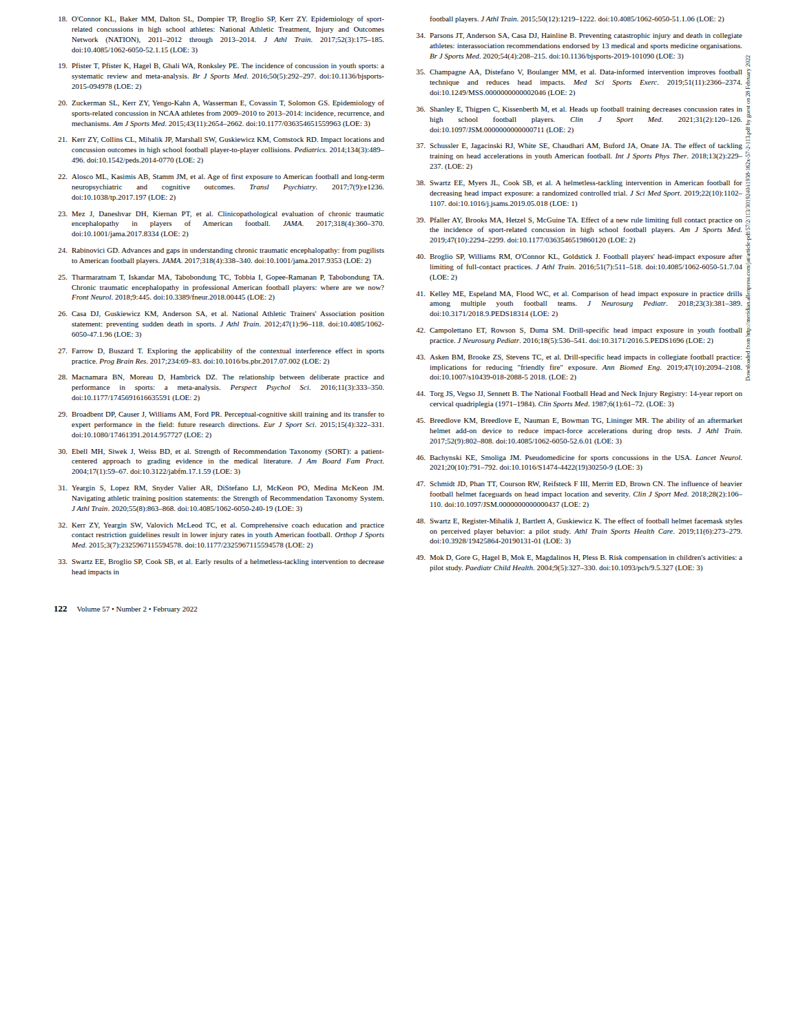Downloaded from http://meridian.allenpress.com/jat/article-pdf/57/2/113/3019240/i1938-162x-57-2-113.pdf by guest on 28 February 2022
18. O'Connor KL, Baker MM, Dalton SL, Dompier TP, Broglio SP, Kerr ZY. Epidemiology of sport-related concussions in high school athletes: National Athletic Treatment, Injury and Outcomes Network (NATION), 2011–2012 through 2013–2014. J Athl Train. 2017;52(3):175–185. doi:10.4085/1062-6050-52.1.15 (LOE: 3)
19. Pfister T, Pfister K, Hagel B, Ghali WA, Ronksley PE. The incidence of concussion in youth sports: a systematic review and meta-analysis. Br J Sports Med. 2016;50(5):292–297. doi:10.1136/bjsports-2015-094978 (LOE: 2)
20. Zuckerman SL, Kerr ZY, Yengo-Kahn A, Wasserman E, Covassin T, Solomon GS. Epidemiology of sports-related concussion in NCAA athletes from 2009–2010 to 2013–2014: incidence, recurrence, and mechanisms. Am J Sports Med. 2015;43(11):2654–2662. doi:10.1177/036354651559963 (LOE: 3)
21. Kerr ZY, Collins CL, Mihalik JP, Marshall SW, Guskiewicz KM, Comstock RD. Impact locations and concussion outcomes in high school football player-to-player collisions. Pediatrics. 2014;134(3):489–496. doi:10.1542/peds.2014-0770 (LOE: 2)
22. Alosco ML, Kasimis AB, Stamm JM, et al. Age of first exposure to American football and long-term neuropsychiatric and cognitive outcomes. Transl Psychiatry. 2017;7(9):e1236. doi:10.1038/tp.2017.197 (LOE: 2)
23. Mez J, Daneshvar DH, Kiernan PT, et al. Clinicopathological evaluation of chronic traumatic encephalopathy in players of American football. JAMA. 2017;318(4):360–370. doi:10.1001/jama.2017.8334 (LOE: 2)
24. Rabinovici GD. Advances and gaps in understanding chronic traumatic encephalopathy: from pugilists to American football players. JAMA. 2017;318(4):338–340. doi:10.1001/jama.2017.9353 (LOE: 2)
25. Tharmaratnam T, Iskandar MA, Tabobondung TC, Tobbia I, Gopee-Ramanan P, Tabobondung TA. Chronic traumatic encephalopathy in professional American football players: where are we now? Front Neurol. 2018;9:445. doi:10.3389/fneur.2018.00445 (LOE: 2)
26. Casa DJ, Guskiewicz KM, Anderson SA, et al. National Athletic Trainers' Association position statement: preventing sudden death in sports. J Athl Train. 2012;47(1):96–118. doi:10.4085/1062-6050-47.1.96 (LOE: 3)
27. Farrow D, Buszard T. Exploring the applicability of the contextual interference effect in sports practice. Prog Brain Res. 2017;234:69–83. doi:10.1016/bs.pbr.2017.07.002 (LOE: 2)
28. Macnamara BN, Moreau D, Hambrick DZ. The relationship between deliberate practice and performance in sports: a meta-analysis. Perspect Psychol Sci. 2016;11(3):333–350. doi:10.1177/1745691616635591 (LOE: 2)
29. Broadbent DP, Causer J, Williams AM, Ford PR. Perceptual-cognitive skill training and its transfer to expert performance in the field: future research directions. Eur J Sport Sci. 2015;15(4):322–331. doi:10.1080/17461391.2014.957727 (LOE: 2)
30. Ebell MH, Siwek J, Weiss BD, et al. Strength of Recommendation Taxonomy (SORT): a patient-centered approach to grading evidence in the medical literature. J Am Board Fam Pract. 2004;17(1):59–67. doi:10.3122/jabfm.17.1.59 (LOE: 3)
31. Yeargin S, Lopez RM, Snyder Valier AR, DiStefano LJ, McKeon PO, Medina McKeon JM. Navigating athletic training position statements: the Strength of Recommendation Taxonomy System. J Athl Train. 2020;55(8):863–868. doi:10.4085/1062-6050-240-19 (LOE: 3)
32. Kerr ZY, Yeargin SW, Valovich McLeod TC, et al. Comprehensive coach education and practice contact restriction guidelines result in lower injury rates in youth American football. Orthop J Sports Med. 2015;3(7):2325967115594578. doi:10.1177/2325967115594578 (LOE: 2)
33. Swartz EE, Broglio SP, Cook SB, et al. Early results of a helmetless-tackling intervention to decrease head impacts in
football players. J Athl Train. 2015;50(12):1219–1222. doi:10.4085/1062-6050-51.1.06 (LOE: 2)
34. Parsons JT, Anderson SA, Casa DJ, Hainline B. Preventing catastrophic injury and death in collegiate athletes: interassociation recommendations endorsed by 13 medical and sports medicine organisations. Br J Sports Med. 2020;54(4):208–215. doi:10.1136/bjsports-2019-101090 (LOE: 3)
35. Champagne AA, Distefano V, Boulanger MM, et al. Data-informed intervention improves football technique and reduces head impacts. Med Sci Sports Exerc. 2019;51(11):2366–2374. doi:10.1249/MSS.0000000000002046 (LOE: 2)
36. Shanley E, Thigpen C, Kissenberth M, et al. Heads up football training decreases concussion rates in high school football players. Clin J Sport Med. 2021;31(2):120–126. doi:10.1097/JSM.0000000000000711 (LOE: 2)
37. Schussler E, Jagacinski RJ, White SE, Chaudhari AM, Buford JA, Onate JA. The effect of tackling training on head accelerations in youth American football. Int J Sports Phys Ther. 2018;13(2):229–237. (LOE: 2)
38. Swartz EE, Myers JL, Cook SB, et al. A helmetless-tackling intervention in American football for decreasing head impact exposure: a randomized controlled trial. J Sci Med Sport. 2019;22(10):1102–1107. doi:10.1016/j.jsams.2019.05.018 (LOE: 1)
39. Pfaller AY, Brooks MA, Hetzel S, McGuine TA. Effect of a new rule limiting full contact practice on the incidence of sport-related concussion in high school football players. Am J Sports Med. 2019;47(10):2294–2299. doi:10.1177/0363546519860120 (LOE: 2)
40. Broglio SP, Williams RM, O'Connor KL, Goldstick J. Football players' head-impact exposure after limiting of full-contact practices. J Athl Train. 2016;51(7):511–518. doi:10.4085/1062-6050-51.7.04 (LOE: 2)
41. Kelley ME, Espeland MA, Flood WC, et al. Comparison of head impact exposure in practice drills among multiple youth football teams. J Neurosurg Pediatr. 2018;23(3):381–389. doi:10.3171/2018.9.PEDS18314 (LOE: 2)
42. Campolettano ET, Rowson S, Duma SM. Drill-specific head impact exposure in youth football practice. J Neurosurg Pediatr. 2016;18(5):536–541. doi:10.3171/2016.5.PEDS1696 (LOE: 2)
43. Asken BM, Brooke ZS, Stevens TC, et al. Drill-specific head impacts in collegiate football practice: implications for reducing "friendly fire" exposure. Ann Biomed Eng. 2019;47(10):2094–2108. doi:10.1007/s10439-018-2088-5 2018. (LOE: 2)
44. Torg JS, Vegso JJ, Sennett B. The National Football Head and Neck Injury Registry: 14-year report on cervical quadriplegia (1971–1984). Clin Sports Med. 1987;6(1):61–72. (LOE: 3)
45. Breedlove KM, Breedlove E, Nauman E, Bowman TG, Lininger MR. The ability of an aftermarket helmet add-on device to reduce impact-force accelerations during drop tests. J Athl Train. 2017;52(9):802–808. doi:10.4085/1062-6050-52.6.01 (LOE: 3)
46. Bachynski KE, Smoliga JM. Pseudomedicine for sports concussions in the USA. Lancet Neurol. 2021;20(10):791–792. doi:10.1016/S1474-4422(19)30250-9 (LOE: 3)
47. Schmidt JD, Phan TT, Courson RW, Reifsteck F III, Merritt ED, Brown CN. The influence of heavier football helmet faceguards on head impact location and severity. Clin J Sport Med. 2018;28(2):106–110. doi:10.1097/JSM.0000000000000437 (LOE: 2)
48. Swartz E, Register-Mihalik J, Bartlett A, Guskiewicz K. The effect of football helmet facemask styles on perceived player behavior: a pilot study. Athl Train Sports Health Care. 2019;11(6):273–279. doi:10.3928/19425864-20190131-01 (LOE: 3)
49. Mok D, Gore G, Hagel B, Mok E, Magdalinos H, Pless B. Risk compensation in children's activities: a pilot study. Paediatr Child Health. 2004;9(5):327–330. doi:10.1093/pch/9.5.327 (LOE: 3)
122 Volume 57 • Number 2 • February 2022